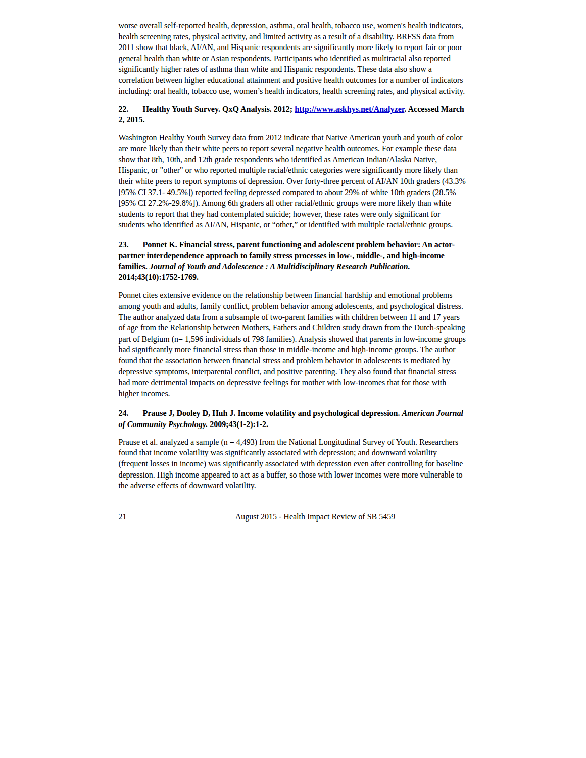worse overall self-reported health, depression, asthma, oral health, tobacco use, women's health indicators, health screening rates, physical activity, and limited activity as a result of a disability. BRFSS data from 2011 show that black, AI/AN, and Hispanic respondents are significantly more likely to report fair or poor general health than white or Asian respondents. Participants who identified as multiracial also reported significantly higher rates of asthma than white and Hispanic respondents. These data also show a correlation between higher educational attainment and positive health outcomes for a number of indicators including: oral health, tobacco use, women’s health indicators, health screening rates, and physical activity.
22. Healthy Youth Survey. QxQ Analysis. 2012; http://www.askhys.net/Analyzer. Accessed March 2, 2015.
Washington Healthy Youth Survey data from 2012 indicate that Native American youth and youth of color are more likely than their white peers to report several negative health outcomes. For example these data show that 8th, 10th, and 12th grade respondents who identified as American Indian/Alaska Native, Hispanic, or "other" or who reported multiple racial/ethnic categories were significantly more likely than their white peers to report symptoms of depression. Over forty-three percent of AI/AN 10th graders (43.3% [95% CI 37.1- 49.5%]) reported feeling depressed compared to about 29% of white 10th graders (28.5% [95% CI 27.2%-29.8%]). Among 6th graders all other racial/ethnic groups were more likely than white students to report that they had contemplated suicide; however, these rates were only significant for students who identified as AI/AN, Hispanic, or “other,” or identified with multiple racial/ethnic groups.
23. Ponnet K. Financial stress, parent functioning and adolescent problem behavior: An actor-partner interdependence approach to family stress processes in low-, middle-, and high-income families. Journal of Youth and Adolescence : A Multidisciplinary Research Publication. 2014;43(10):1752-1769.
Ponnet cites extensive evidence on the relationship between financial hardship and emotional problems among youth and adults, family conflict, problem behavior among adolescents, and psychological distress. The author analyzed data from a subsample of two-parent families with children between 11 and 17 years of age from the Relationship between Mothers, Fathers and Children study drawn from the Dutch-speaking part of Belgium (n= 1,596 individuals of 798 families). Analysis showed that parents in low-income groups had significantly more financial stress than those in middle-income and high-income groups. The author found that the association between financial stress and problem behavior in adolescents is mediated by depressive symptoms, interparental conflict, and positive parenting. They also found that financial stress had more detrimental impacts on depressive feelings for mother with low-incomes that for those with higher incomes.
24. Prause J, Dooley D, Huh J. Income volatility and psychological depression. American Journal of Community Psychology. 2009;43(1-2):1-2.
Prause et al. analyzed a sample (n = 4,493) from the National Longitudinal Survey of Youth. Researchers found that income volatility was significantly associated with depression; and downward volatility (frequent losses in income) was significantly associated with depression even after controlling for baseline depression. High income appeared to act as a buffer, so those with lower incomes were more vulnerable to the adverse effects of downward volatility.
21 August 2015 - Health Impact Review of SB 5459